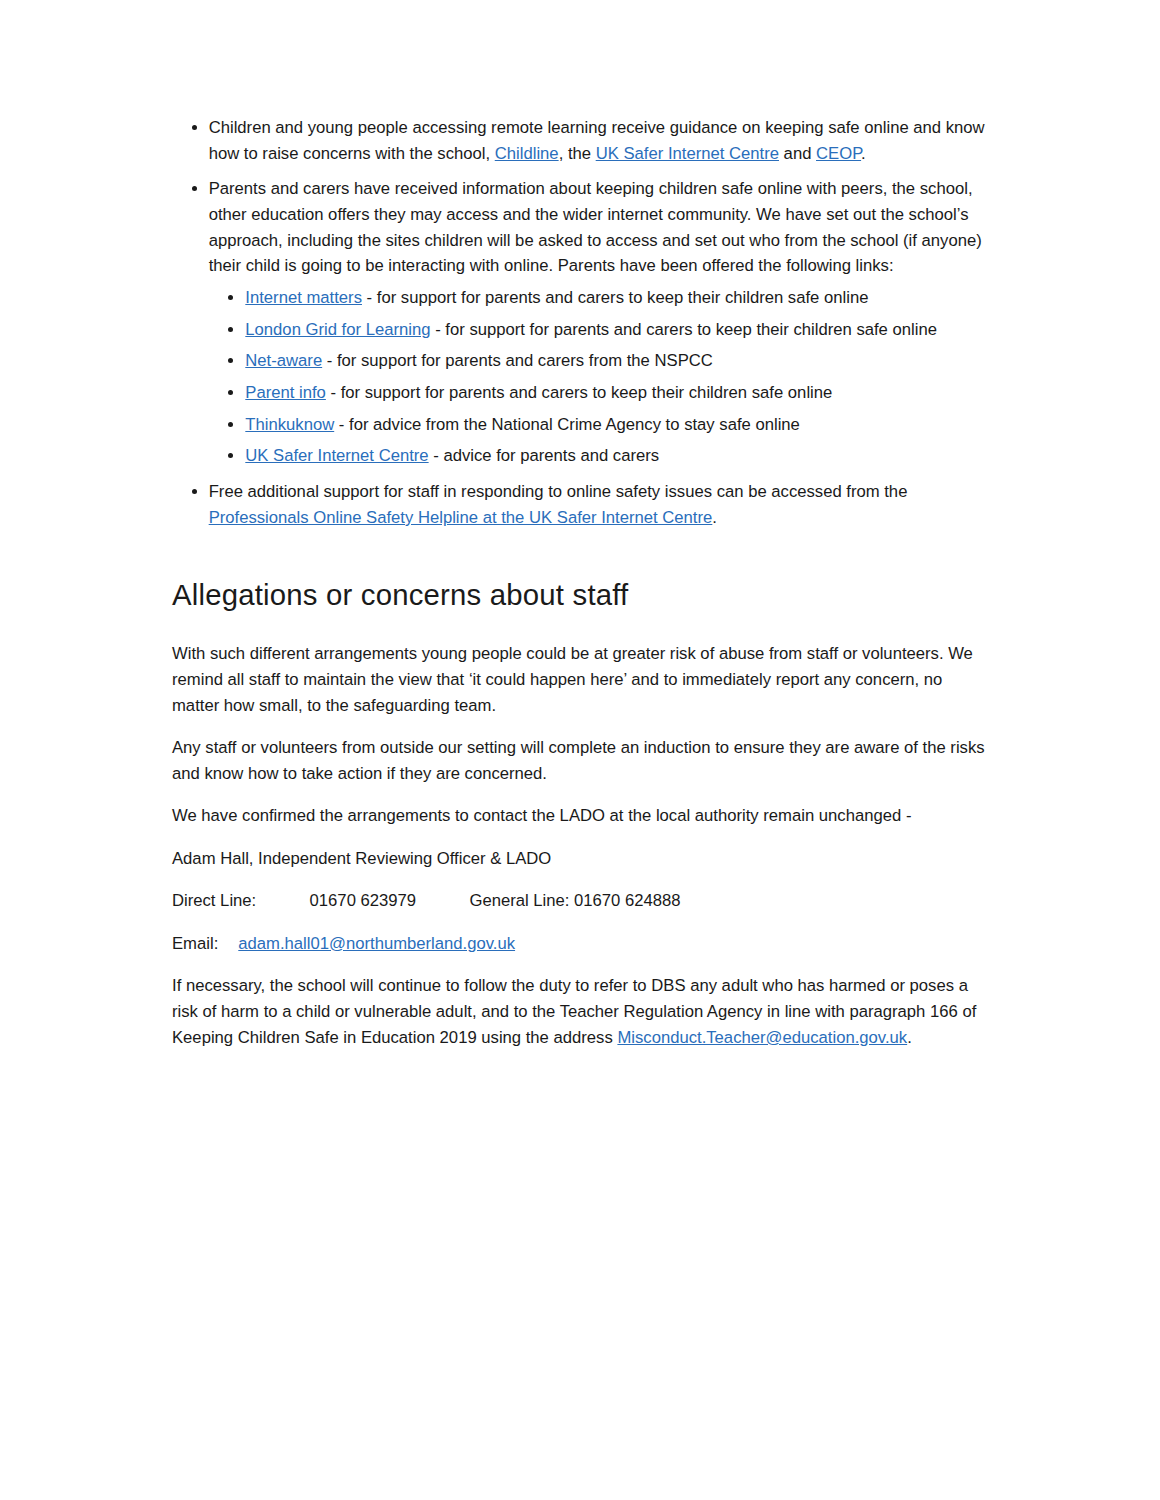Children and young people accessing remote learning receive guidance on keeping safe online and know how to raise concerns with the school, Childline, the UK Safer Internet Centre and CEOP.
Parents and carers have received information about keeping children safe online with peers, the school, other education offers they may access and the wider internet community. We have set out the school’s approach, including the sites children will be asked to access and set out who from the school (if anyone) their child is going to be interacting with online. Parents have been offered the following links:
Internet matters - for support for parents and carers to keep their children safe online
London Grid for Learning - for support for parents and carers to keep their children safe online
Net-aware - for support for parents and carers from the NSPCC
Parent info - for support for parents and carers to keep their children safe online
Thinkuknow - for advice from the National Crime Agency to stay safe online
UK Safer Internet Centre - advice for parents and carers
Free additional support for staff in responding to online safety issues can be accessed from the Professionals Online Safety Helpline at the UK Safer Internet Centre.
Allegations or concerns about staff
With such different arrangements young people could be at greater risk of abuse from staff or volunteers. We remind all staff to maintain the view that ‘it could happen here’ and to immediately report any concern, no matter how small, to the safeguarding team.
Any staff or volunteers from outside our setting will complete an induction to ensure they are aware of the risks and know how to take action if they are concerned.
We have confirmed the arrangements to contact the LADO at the local authority remain unchanged -
Adam Hall, Independent Reviewing Officer & LADO
Direct Line: 01670 623979 General Line: 01670 624888
Email: adam.hall01@northumberland.gov.uk
If necessary, the school will continue to follow the duty to refer to DBS any adult who has harmed or poses a risk of harm to a child or vulnerable adult, and to the Teacher Regulation Agency in line with paragraph 166 of Keeping Children Safe in Education 2019 using the address Misconduct.Teacher@education.gov.uk.